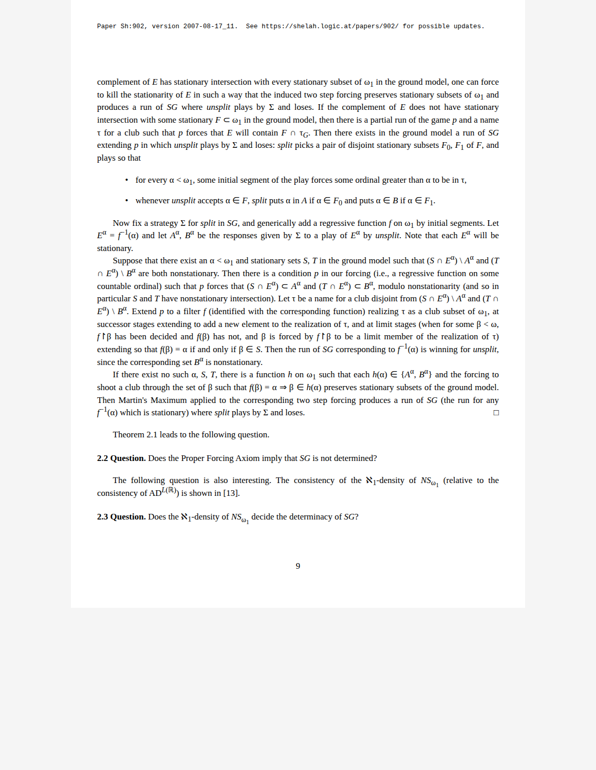Paper Sh:902, version 2007-08-17_11. See https://shelah.logic.at/papers/902/ for possible updates.
complement of E has stationary intersection with every stationary subset of ω1 in the ground model, one can force to kill the stationarity of E in such a way that the induced two step forcing preserves stationary subsets of ω1 and produces a run of SG where unsplit plays by Σ and loses. If the complement of E does not have stationary intersection with some stationary F ⊂ ω1 in the ground model, then there is a partial run of the game p and a name τ for a club such that p forces that E will contain F ∩ τG. Then there exists in the ground model a run of SG extending p in which unsplit plays by Σ and loses: split picks a pair of disjoint stationary subsets F0, F1 of F, and plays so that
for every α < ω1, some initial segment of the play forces some ordinal greater than α to be in τ,
whenever unsplit accepts α ∈ F, split puts α in A if α ∈ F0 and puts α ∈ B if α ∈ F1.
Now fix a strategy Σ for split in SG, and generically add a regressive function f on ω1 by initial segments. Let Eα = f−1(α) and let Aα, Bα be the responses given by Σ to a play of Eα by unsplit. Note that each Eα will be stationary.
Suppose that there exist an α < ω1 and stationary sets S, T in the ground model such that (S ∩ Eα) \ Aα and (T ∩ Eα) \ Bα are both nonstationary. Then there is a condition p in our forcing (i.e., a regressive function on some countable ordinal) such that p forces that (S ∩ Eα) ⊂ Aα and (T ∩ Eα) ⊂ Bα, modulo nonstationarity (and so in particular S and T have nonstationary intersection). Let τ be a name for a club disjoint from (S ∩ Eα) \ Aα and (T ∩ Eα) \ Bα. Extend p to a filter f (identified with the corresponding function) realizing τ as a club subset of ω1, at successor stages extending to add a new element to the realization of τ, and at limit stages (when for some β < ω, f↾β has been decided and f(β) has not, and β is forced by f↾β to be a limit member of the realization of τ) extending so that f(β) = α if and only if β ∈ S. Then the run of SG corresponding to f−1(α) is winning for unsplit, since the corresponding set Bα is nonstationary.
If there exist no such α, S, T, there is a function h on ω1 such that each h(α) ∈ {Aα, Bα} and the forcing to shoot a club through the set of β such that f(β) = α ⇒ β ∈ h(α) preserves stationary subsets of the ground model. Then Martin's Maximum applied to the corresponding two step forcing produces a run of SG (the run for any f−1(α) which is stationary) where split plays by Σ and loses.□
Theorem 2.1 leads to the following question.
2.2 Question. Does the Proper Forcing Axiom imply that SG is not determined?
The following question is also interesting. The consistency of the ℵ1-density of NSω1 (relative to the consistency of ADL(ℝ)) is shown in [13].
2.3 Question. Does the ℵ1-density of NSω1 decide the determinacy of SG?
9